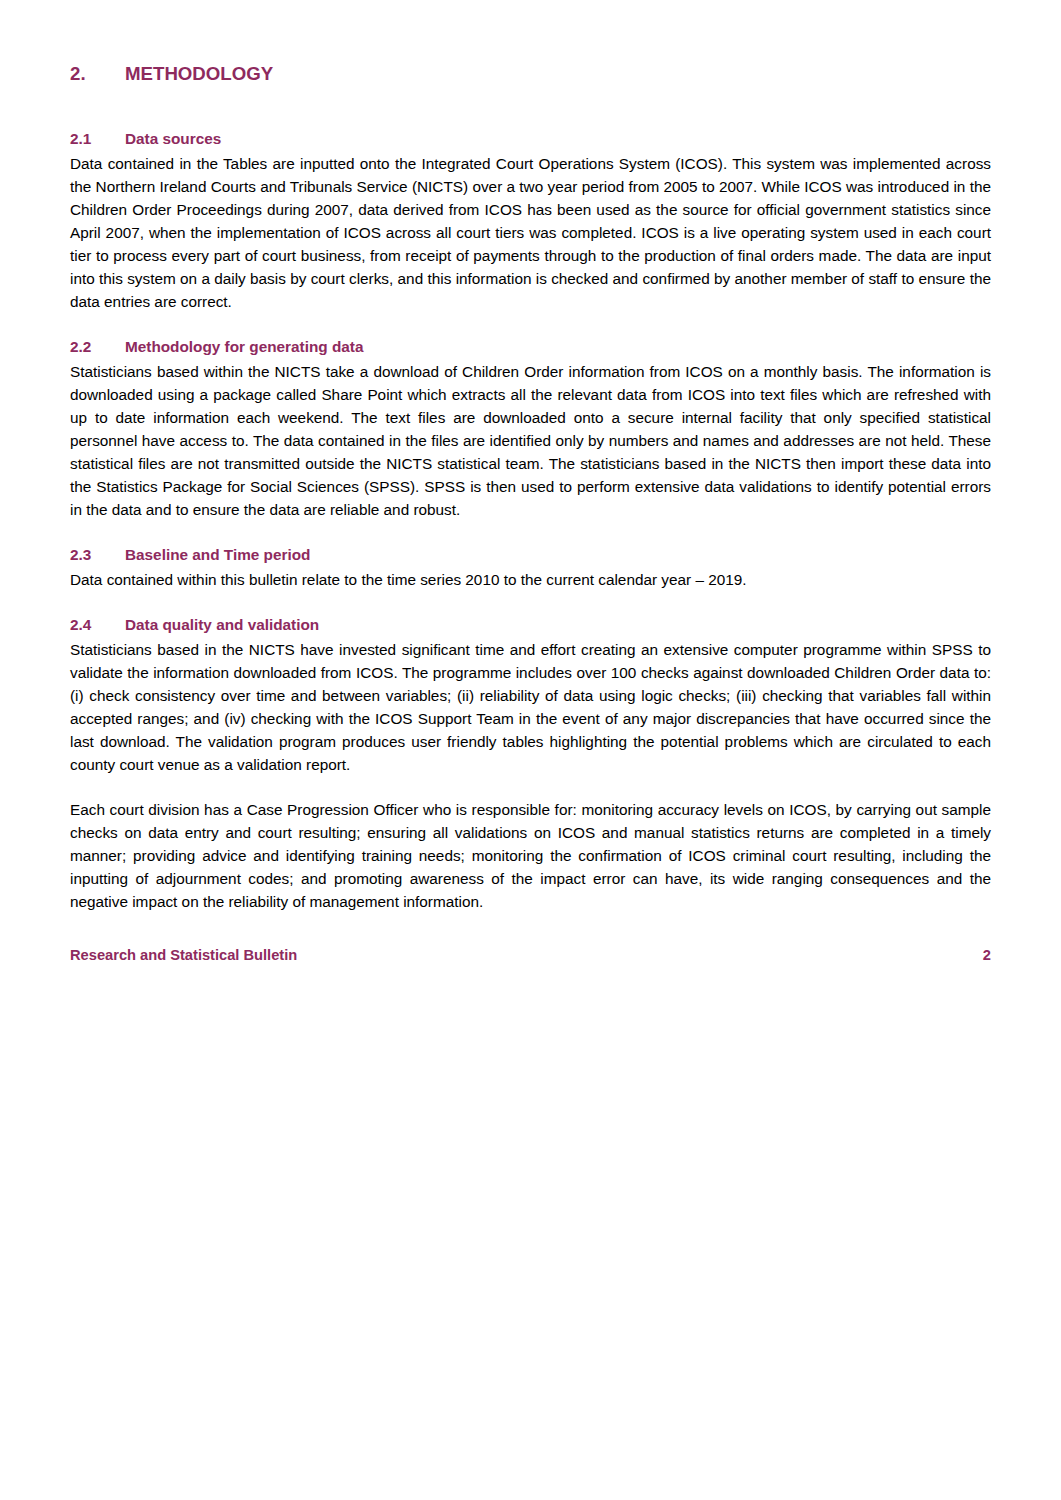2. METHODOLOGY
2.1 Data sources
Data contained in the Tables are inputted onto the Integrated Court Operations System (ICOS). This system was implemented across the Northern Ireland Courts and Tribunals Service (NICTS) over a two year period from 2005 to 2007. While ICOS was introduced in the Children Order Proceedings during 2007, data derived from ICOS has been used as the source for official government statistics since April 2007, when the implementation of ICOS across all court tiers was completed. ICOS is a live operating system used in each court tier to process every part of court business, from receipt of payments through to the production of final orders made. The data are input into this system on a daily basis by court clerks, and this information is checked and confirmed by another member of staff to ensure the data entries are correct.
2.2 Methodology for generating data
Statisticians based within the NICTS take a download of Children Order information from ICOS on a monthly basis. The information is downloaded using a package called Share Point which extracts all the relevant data from ICOS into text files which are refreshed with up to date information each weekend. The text files are downloaded onto a secure internal facility that only specified statistical personnel have access to. The data contained in the files are identified only by numbers and names and addresses are not held. These statistical files are not transmitted outside the NICTS statistical team. The statisticians based in the NICTS then import these data into the Statistics Package for Social Sciences (SPSS). SPSS is then used to perform extensive data validations to identify potential errors in the data and to ensure the data are reliable and robust.
2.3 Baseline and Time period
Data contained within this bulletin relate to the time series 2010 to the current calendar year – 2019.
2.4 Data quality and validation
Statisticians based in the NICTS have invested significant time and effort creating an extensive computer programme within SPSS to validate the information downloaded from ICOS. The programme includes over 100 checks against downloaded Children Order data to: (i) check consistency over time and between variables; (ii) reliability of data using logic checks; (iii) checking that variables fall within accepted ranges; and (iv) checking with the ICOS Support Team in the event of any major discrepancies that have occurred since the last download. The validation program produces user friendly tables highlighting the potential problems which are circulated to each county court venue as a validation report.
Each court division has a Case Progression Officer who is responsible for: monitoring accuracy levels on ICOS, by carrying out sample checks on data entry and court resulting; ensuring all validations on ICOS and manual statistics returns are completed in a timely manner; providing advice and identifying training needs; monitoring the confirmation of ICOS criminal court resulting, including the inputting of adjournment codes; and promoting awareness of the impact error can have, its wide ranging consequences and the negative impact on the reliability of management information.
Research and Statistical Bulletin 2